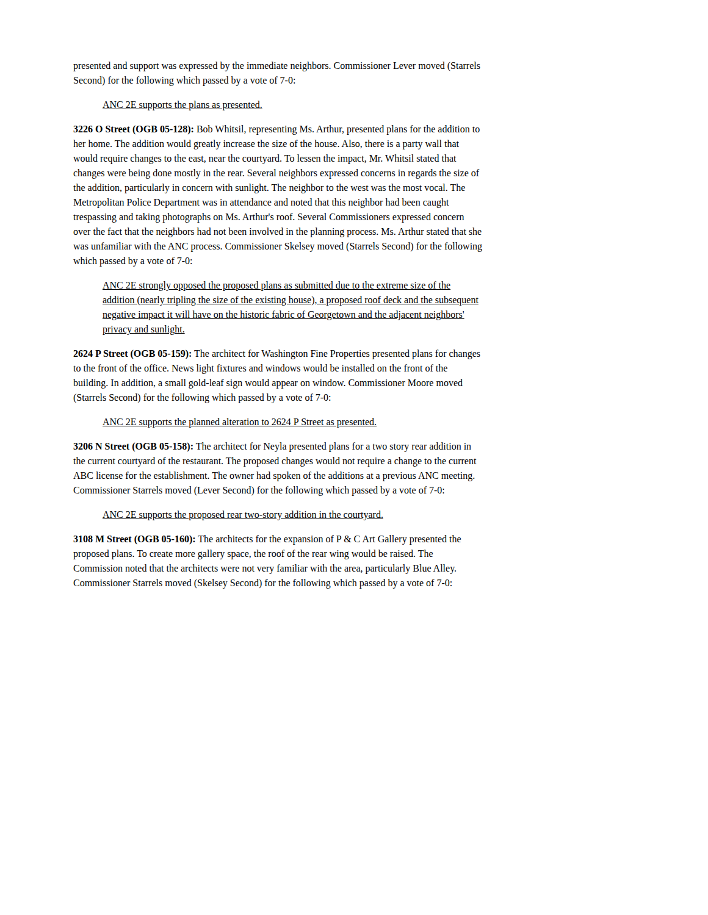presented and support was expressed by the immediate neighbors. Commissioner Lever moved (Starrels Second) for the following which passed by a vote of 7-0:
ANC 2E supports the plans as presented.
3226 O Street (OGB 05-128): Bob Whitsil, representing Ms. Arthur, presented plans for the addition to her home. The addition would greatly increase the size of the house. Also, there is a party wall that would require changes to the east, near the courtyard. To lessen the impact, Mr. Whitsil stated that changes were being done mostly in the rear. Several neighbors expressed concerns in regards the size of the addition, particularly in concern with sunlight. The neighbor to the west was the most vocal. The Metropolitan Police Department was in attendance and noted that this neighbor had been caught trespassing and taking photographs on Ms. Arthur's roof. Several Commissioners expressed concern over the fact that the neighbors had not been involved in the planning process. Ms. Arthur stated that she was unfamiliar with the ANC process. Commissioner Skelsey moved (Starrels Second) for the following which passed by a vote of 7-0:
ANC 2E strongly opposed the proposed plans as submitted due to the extreme size of the addition (nearly tripling the size of the existing house), a proposed roof deck and the subsequent negative impact it will have on the historic fabric of Georgetown and the adjacent neighbors' privacy and sunlight.
2624 P Street (OGB 05-159): The architect for Washington Fine Properties presented plans for changes to the front of the office. News light fixtures and windows would be installed on the front of the building. In addition, a small gold-leaf sign would appear on window. Commissioner Moore moved (Starrels Second) for the following which passed by a vote of 7-0:
ANC 2E supports the planned alteration to 2624 P Street as presented.
3206 N Street (OGB 05-158): The architect for Neyla presented plans for a two story rear addition in the current courtyard of the restaurant. The proposed changes would not require a change to the current ABC license for the establishment. The owner had spoken of the additions at a previous ANC meeting. Commissioner Starrels moved (Lever Second) for the following which passed by a vote of 7-0:
ANC 2E supports the proposed rear two-story addition in the courtyard.
3108 M Street (OGB 05-160): The architects for the expansion of P & C Art Gallery presented the proposed plans. To create more gallery space, the roof of the rear wing would be raised. The Commission noted that the architects were not very familiar with the area, particularly Blue Alley. Commissioner Starrels moved (Skelsey Second) for the following which passed by a vote of 7-0: